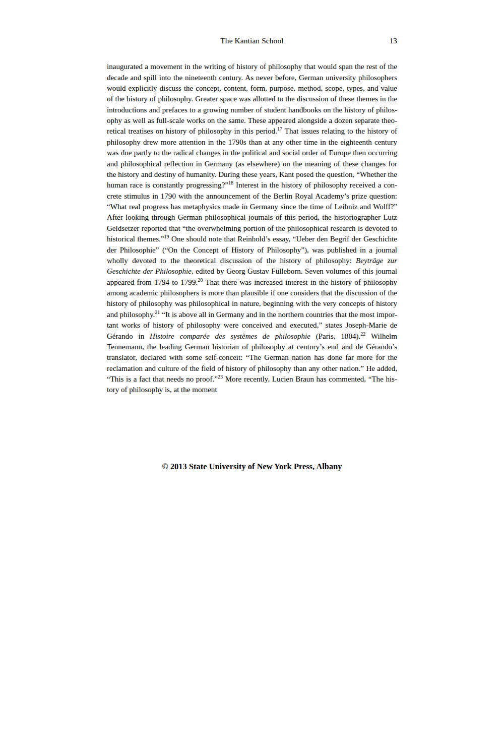The Kantian School 13
inaugurated a movement in the writing of history of philosophy that would span the rest of the decade and spill into the nineteenth century. As never before, German university philosophers would explicitly discuss the concept, content, form, purpose, method, scope, types, and value of the history of philosophy. Greater space was allotted to the discussion of these themes in the introductions and prefaces to a growing number of student handbooks on the history of philosophy as well as full-scale works on the same. These appeared alongside a dozen separate theoretical treatises on history of philosophy in this period.17 That issues relating to the history of philosophy drew more attention in the 1790s than at any other time in the eighteenth century was due partly to the radical changes in the political and social order of Europe then occurring and philosophical reflection in Germany (as elsewhere) on the meaning of these changes for the history and destiny of humanity. During these years, Kant posed the question, “Whether the human race is constantly progressing?”18 Interest in the history of philosophy received a concrete stimulus in 1790 with the announcement of the Berlin Royal Academy’s prize question: “What real progress has metaphysics made in Germany since the time of Leibniz and Wolff?” After looking through German philosophical journals of this period, the historiographer Lutz Geldsetzer reported that “the overwhelming portion of the philosophical research is devoted to historical themes.”19 One should note that Reinhold’s essay, “Ueber den Begrif der Geschichte der Philosophie” (“On the Concept of History of Philosophy”), was published in a journal wholly devoted to the theoretical discussion of the history of philosophy: Beyträge zur Geschichte der Philosophie, edited by Georg Gustav Fülleborn. Seven volumes of this journal appeared from 1794 to 1799.20 That there was increased interest in the history of philosophy among academic philosophers is more than plausible if one considers that the discussion of the history of philosophy was philosophical in nature, beginning with the very concepts of history and philosophy.21 “It is above all in Germany and in the northern countries that the most important works of history of philosophy were conceived and executed,” states Joseph-Marie de Gérando in Histoire comparée des systèmes de philosophie (Paris, 1804).22 Wilhelm Tennemann, the leading German historian of philosophy at century’s end and de Gérando’s translator, declared with some self-conceit: “The German nation has done far more for the reclamation and culture of the field of history of philosophy than any other nation.” He added, “This is a fact that needs no proof.”23 More recently, Lucien Braun has commented, “The history of philosophy is, at the moment
© 2013 State University of New York Press, Albany